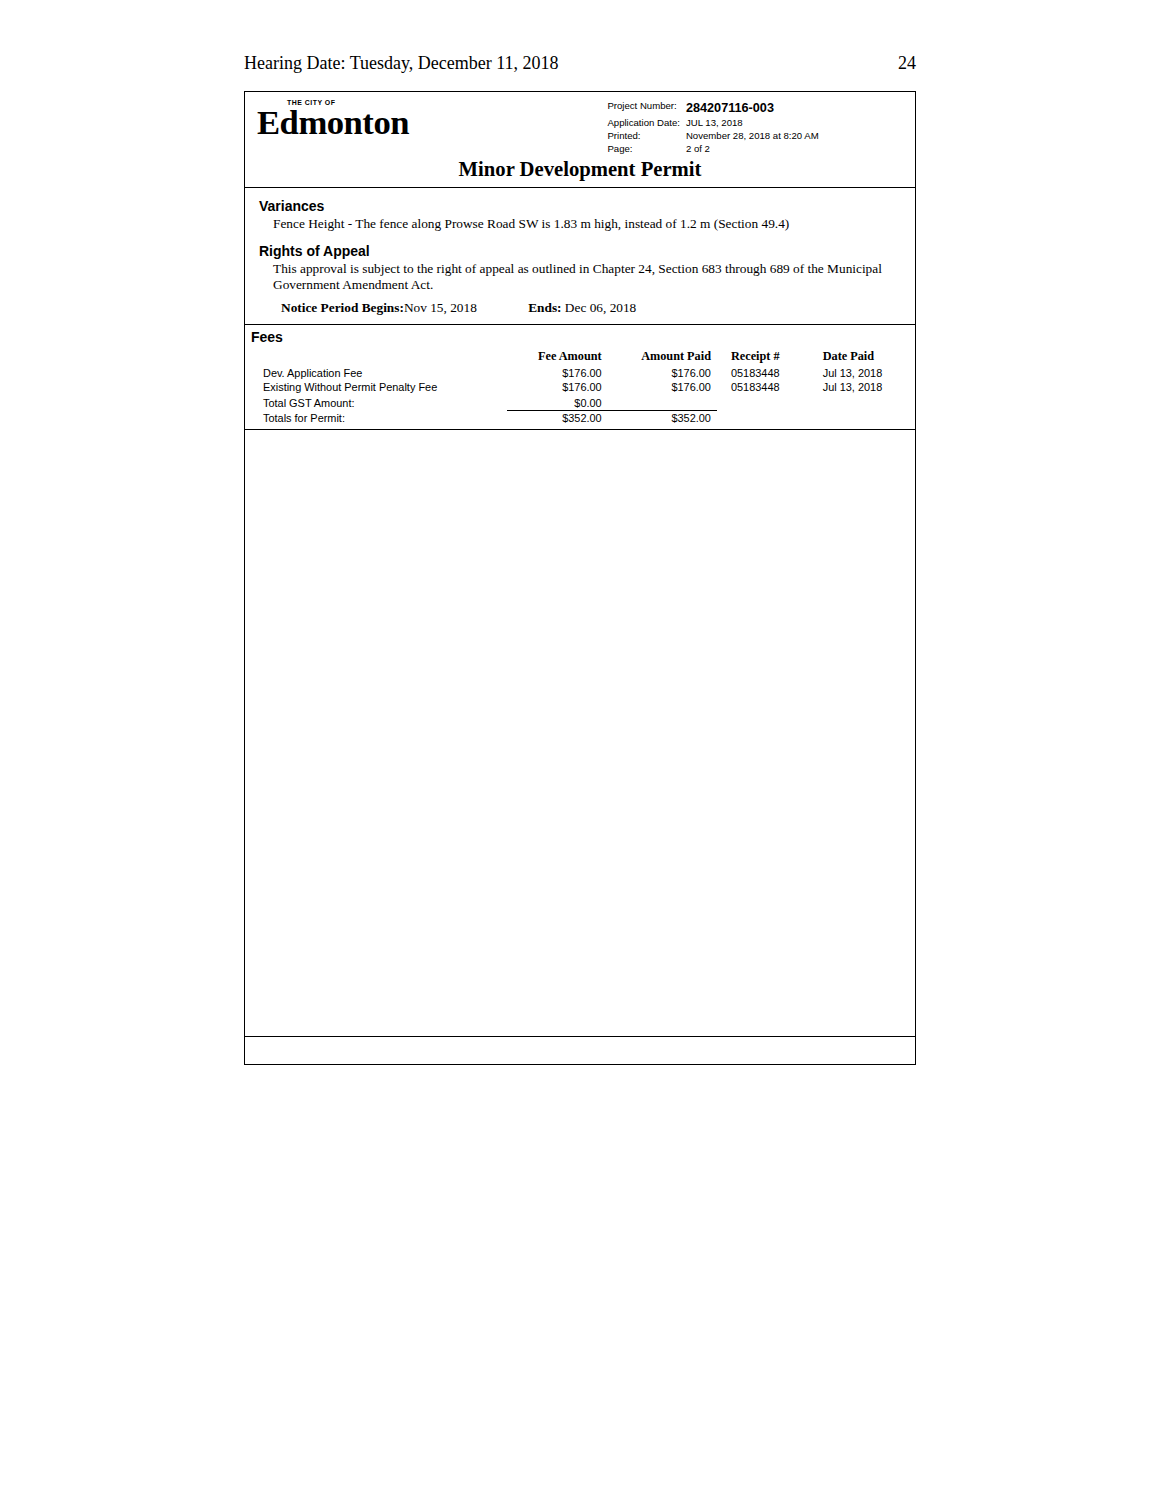Hearing Date: Tuesday, December 11, 2018
24
THE CITY OF Edmonton
| Project Number: | 284207116-003 |
| Application Date: | JUL 13, 2018 |
| Printed: | November 28, 2018 at 8:20 AM |
| Page: | 2 of 2 |
Minor Development Permit
Variances
Fence Height - The fence along Prowse Road SW is 1.83 m high, instead of 1.2 m (Section 49.4)
Rights of Appeal
This approval is subject to the right of appeal as outlined in Chapter 24, Section 683 through 689 of the Municipal Government Amendment Act.
Notice Period Begins: Nov 15, 2018 Ends: Dec 06, 2018
Fees
| | Fee Amount | Amount Paid | Receipt # | Date Paid |
| --- | --- | --- | --- | --- |
| Dev. Application Fee | $176.00 | $176.00 | 05183448 | Jul 13, 2018 |
| Existing Without Permit Penalty Fee | $176.00 | $176.00 | 05183448 | Jul 13, 2018 |
| Total GST Amount: | $0.00 | | | |
| Totals for Permit: | $352.00 | $352.00 | | |